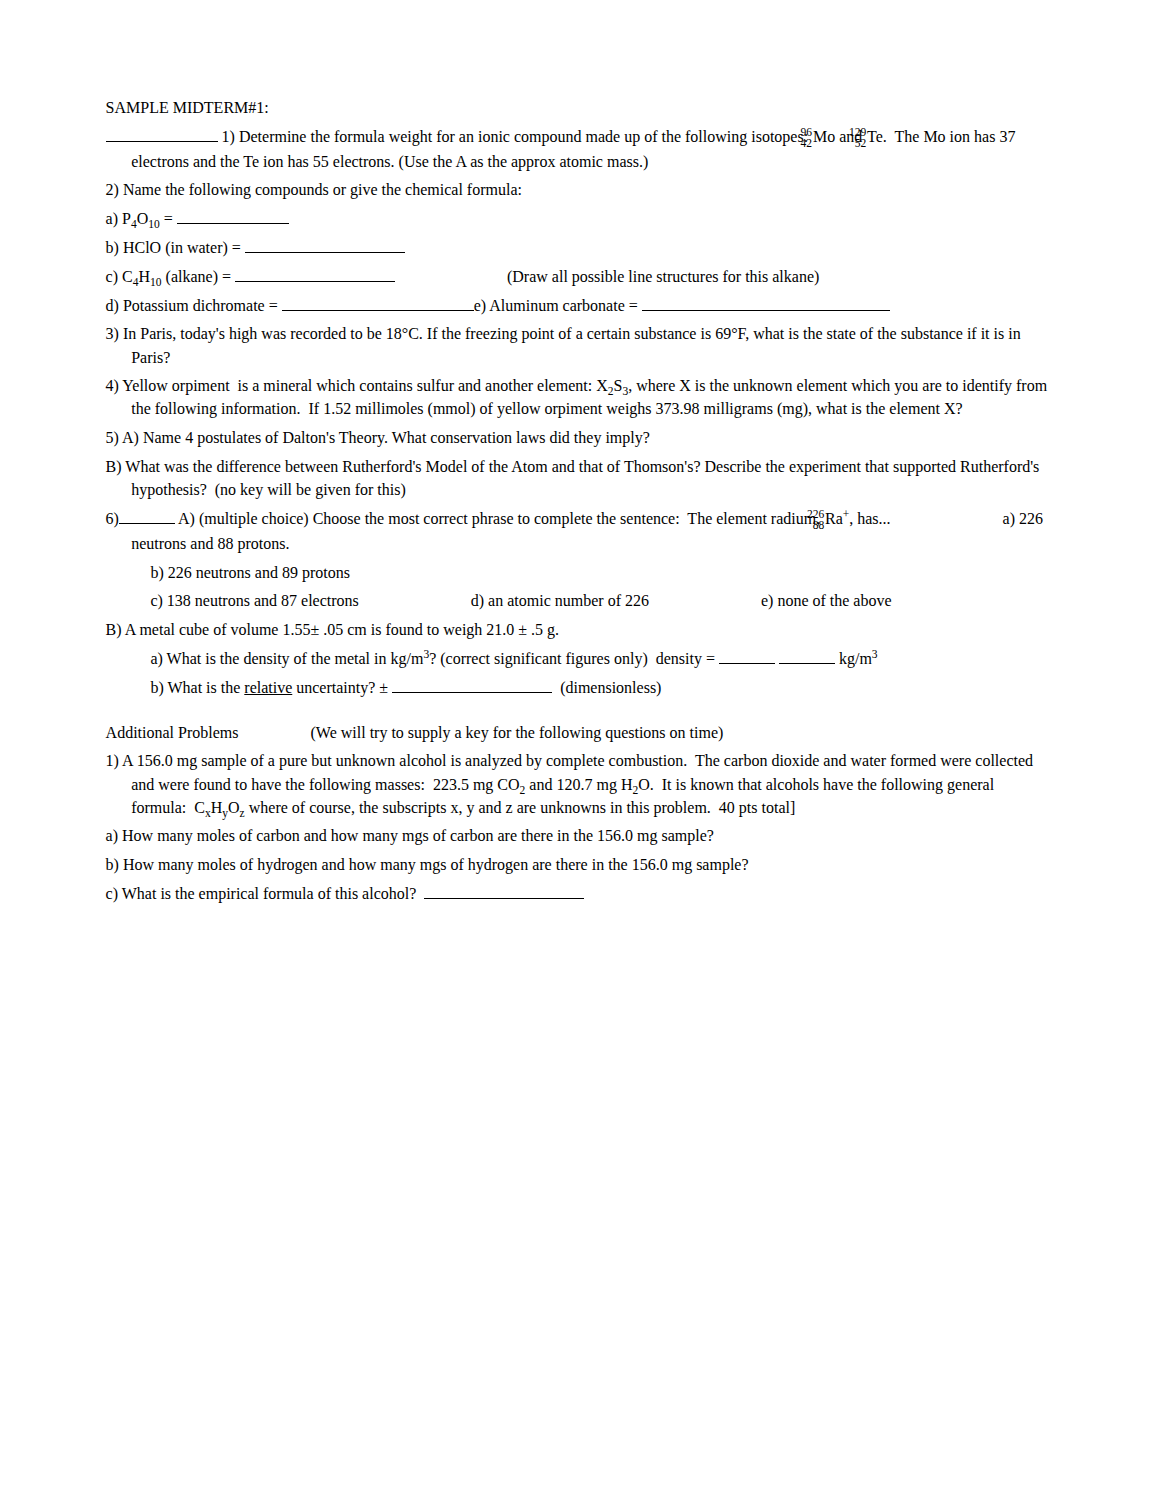SAMPLE MIDTERM#1:
1) Determine the formula weight for an ionic compound made up of the following isotopes: 9642 Mo and 12952 Te. The Mo ion has 37 electrons and the Te ion has 55 electrons. (Use the A as the approx atomic mass.)
2) Name the following compounds or give the chemical formula:
a) P4O10 =
b) HClO (in water) =
c) C4H10 (alkane) = (Draw all possible line structures for this alkane)
d) Potassium dichromate = e) Aluminum carbonate =
3) In Paris, today's high was recorded to be 18°C. If the freezing point of a certain substance is 69°F, what is the state of the substance if it is in Paris?
4) Yellow orpiment is a mineral which contains sulfur and another element: X2S3, where X is the unknown element which you are to identify from the following information. If 1.52 millimoles (mmol) of yellow orpiment weighs 373.98 milligrams (mg), what is the element X?
5) A) Name 4 postulates of Dalton's Theory. What conservation laws did they imply?
B) What was the difference between Rutherford's Model of the Atom and that of Thomson's? Describe the experiment that supported Rutherford's hypothesis? (no key will be given for this)
6) A) (multiple choice) Choose the most correct phrase to complete the sentence: The element radium, 22688 Ra+, has... a) 226 neutrons and 88 protons.
b) 226 neutrons and 89 protons
c) 138 neutrons and 87 electrons d) an atomic number of 226 e) none of the above
B) A metal cube of volume 1.55± .05 cm is found to weigh 21.0 ± .5 g.
a) What is the density of the metal in kg/m3? (correct significant figures only) density = kg/m3
b) What is the relative uncertainty? ± (dimensionless)
Additional Problems (We will try to supply a key for the following questions on time)
1) A 156.0 mg sample of a pure but unknown alcohol is analyzed by complete combustion. The carbon dioxide and water formed were collected and were found to have the following masses: 223.5 mg CO2 and 120.7 mg H2O. It is known that alcohols have the following general formula: CxHyOz where of course, the subscripts x, y and z are unknowns in this problem. 40 pts total]
a) How many moles of carbon and how many mgs of carbon are there in the 156.0 mg sample?
b) How many moles of hydrogen and how many mgs of hydrogen are there in the 156.0 mg sample?
c) What is the empirical formula of this alcohol?